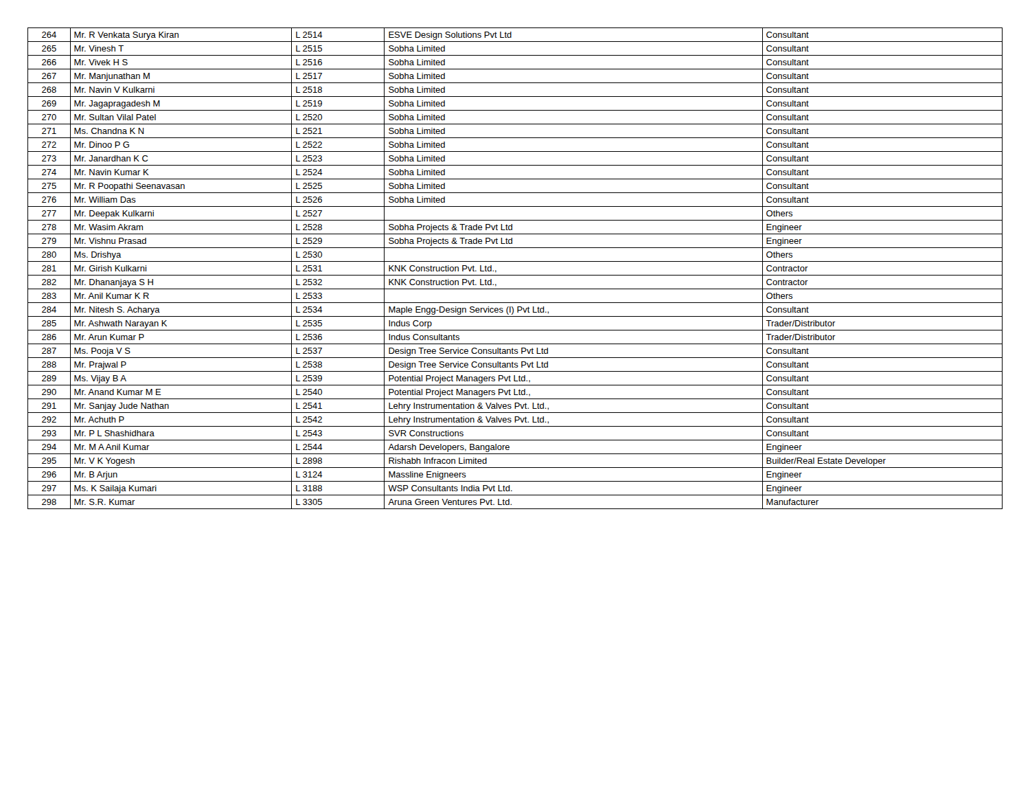| 264 | Mr. R Venkata Surya Kiran | L 2514 | ESVE Design Solutions Pvt Ltd | Consultant |
| 265 | Mr. Vinesh T | L 2515 | Sobha Limited | Consultant |
| 266 | Mr. Vivek H S | L 2516 | Sobha Limited | Consultant |
| 267 | Mr. Manjunathan M | L 2517 | Sobha Limited | Consultant |
| 268 | Mr. Navin V Kulkarni | L 2518 | Sobha Limited | Consultant |
| 269 | Mr. Jagapragadesh M | L 2519 | Sobha Limited | Consultant |
| 270 | Mr. Sultan Vilal Patel | L 2520 | Sobha Limited | Consultant |
| 271 | Ms. Chandna K N | L 2521 | Sobha Limited | Consultant |
| 272 | Mr. Dinoo P G | L 2522 | Sobha Limited | Consultant |
| 273 | Mr. Janardhan K C | L 2523 | Sobha Limited | Consultant |
| 274 | Mr. Navin Kumar K | L 2524 | Sobha Limited | Consultant |
| 275 | Mr. R Poopathi Seenavasan | L 2525 | Sobha Limited | Consultant |
| 276 | Mr. William Das | L 2526 | Sobha Limited | Consultant |
| 277 | Mr. Deepak Kulkarni | L 2527 | | Others |
| 278 | Mr. Wasim Akram | L 2528 | Sobha Projects & Trade Pvt Ltd | Engineer |
| 279 | Mr. Vishnu Prasad | L 2529 | Sobha Projects & Trade Pvt Ltd | Engineer |
| 280 | Ms. Drishya | L 2530 | | Others |
| 281 | Mr. Girish Kulkarni | L 2531 | KNK Construction Pvt. Ltd., | Contractor |
| 282 | Mr. Dhananjaya S H | L 2532 | KNK Construction Pvt. Ltd., | Contractor |
| 283 | Mr. Anil Kumar K R | L 2533 | | Others |
| 284 | Mr. Nitesh S. Acharya | L 2534 | Maple Engg-Design Services (I) Pvt Ltd., | Consultant |
| 285 | Mr. Ashwath Narayan K | L 2535 | Indus Corp | Trader/Distributor |
| 286 | Mr. Arun Kumar P | L 2536 | Indus Consultants | Trader/Distributor |
| 287 | Ms. Pooja V S | L 2537 | Design Tree Service Consultants Pvt Ltd | Consultant |
| 288 | Mr. Prajwal P | L 2538 | Design Tree Service Consultants Pvt Ltd | Consultant |
| 289 | Ms. Vijay B A | L 2539 | Potential Project Managers Pvt Ltd., | Consultant |
| 290 | Mr. Anand Kumar M E | L 2540 | Potential Project Managers Pvt Ltd., | Consultant |
| 291 | Mr. Sanjay Jude Nathan | L 2541 | Lehry Instrumentation & Valves Pvt. Ltd., | Consultant |
| 292 | Mr. Achuth P | L 2542 | Lehry Instrumentation & Valves Pvt. Ltd., | Consultant |
| 293 | Mr. P L Shashidhara | L 2543 | SVR Constructions | Consultant |
| 294 | Mr. M A Anil Kumar | L 2544 | Adarsh Developers, Bangalore | Engineer |
| 295 | Mr. V K Yogesh | L 2898 | Rishabh Infracon Limited | Builder/Real Estate Developer |
| 296 | Mr. B Arjun | L 3124 | Massline Enigneers | Engineer |
| 297 | Ms. K Sailaja Kumari | L 3188 | WSP Consultants India Pvt Ltd. | Engineer |
| 298 | Mr. S.R. Kumar | L 3305 | Aruna Green Ventures Pvt. Ltd. | Manufacturer |